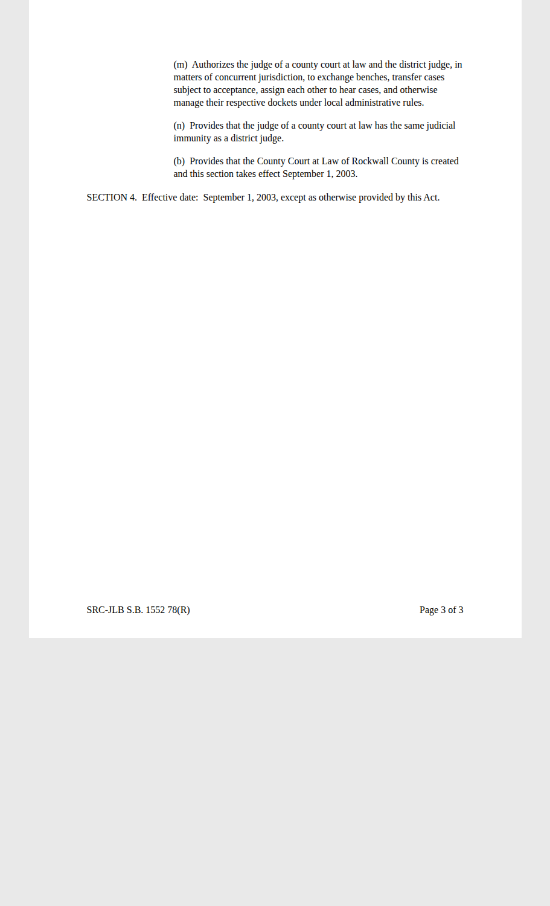(m) Authorizes the judge of a county court at law and the district judge, in matters of concurrent jurisdiction, to exchange benches, transfer cases subject to acceptance, assign each other to hear cases, and otherwise manage their respective dockets under local administrative rules.
(n) Provides that the judge of a county court at law has the same judicial immunity as a district judge.
(b) Provides that the County Court at Law of Rockwall County is created and this section takes effect September 1, 2003.
SECTION 4. Effective date: September 1, 2003, except as otherwise provided by this Act.
SRC-JLB S.B. 1552 78(R) Page 3 of 3